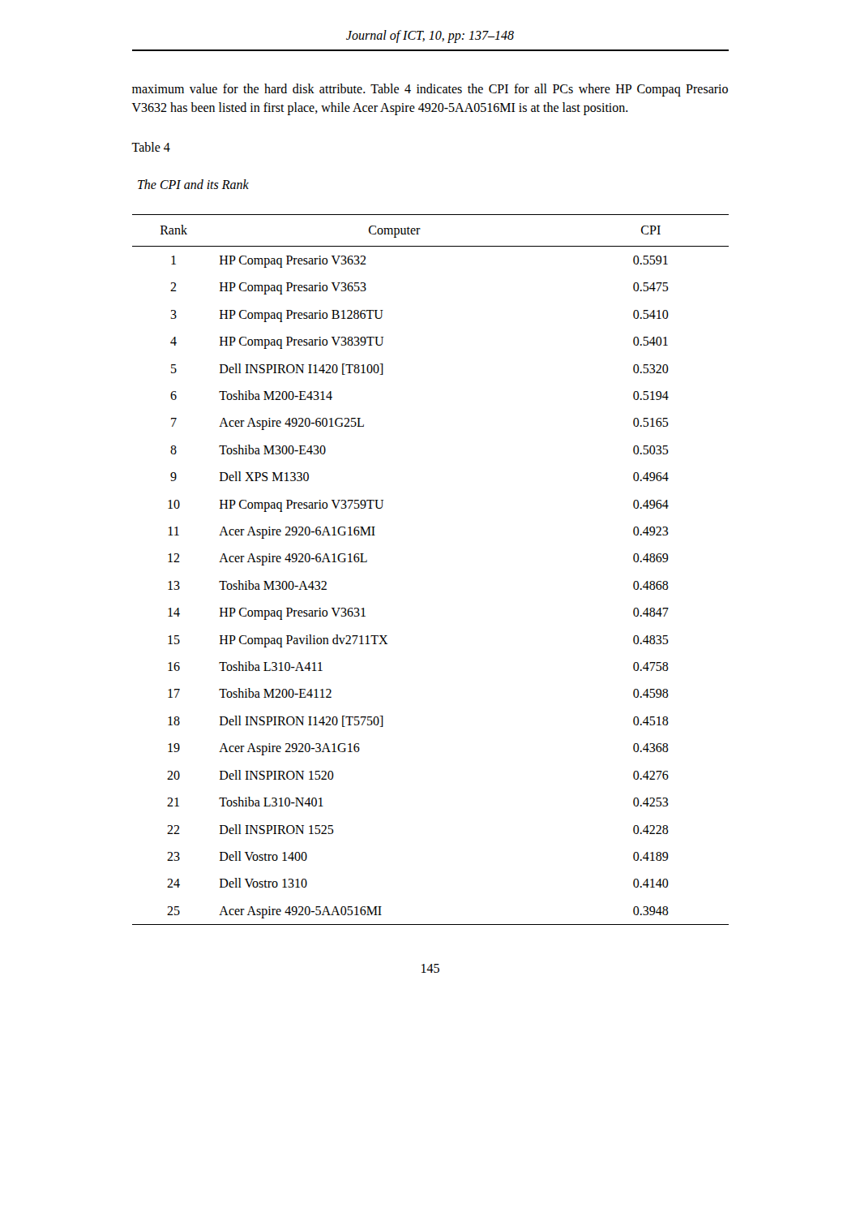Journal of ICT, 10, pp: 137–148
maximum value for the hard disk attribute. Table 4 indicates the CPI for all PCs where HP Compaq Presario V3632 has been listed in first place, while Acer Aspire 4920-5AA0516MI is at the last position.
Table 4
The CPI and its Rank
| Rank | Computer | CPI |
| --- | --- | --- |
| 1 | HP Compaq Presario V3632 | 0.5591 |
| 2 | HP Compaq Presario V3653 | 0.5475 |
| 3 | HP Compaq Presario B1286TU | 0.5410 |
| 4 | HP Compaq Presario V3839TU | 0.5401 |
| 5 | Dell INSPIRON I1420 [T8100] | 0.5320 |
| 6 | Toshiba M200-E4314 | 0.5194 |
| 7 | Acer Aspire 4920-601G25L | 0.5165 |
| 8 | Toshiba M300-E430 | 0.5035 |
| 9 | Dell XPS M1330 | 0.4964 |
| 10 | HP Compaq Presario V3759TU | 0.4964 |
| 11 | Acer Aspire 2920-6A1G16MI | 0.4923 |
| 12 | Acer Aspire 4920-6A1G16L | 0.4869 |
| 13 | Toshiba M300-A432 | 0.4868 |
| 14 | HP Compaq Presario V3631 | 0.4847 |
| 15 | HP Compaq Pavilion dv2711TX | 0.4835 |
| 16 | Toshiba L310-A411 | 0.4758 |
| 17 | Toshiba M200-E4112 | 0.4598 |
| 18 | Dell INSPIRON I1420 [T5750] | 0.4518 |
| 19 | Acer Aspire 2920-3A1G16 | 0.4368 |
| 20 | Dell INSPIRON 1520 | 0.4276 |
| 21 | Toshiba L310-N401 | 0.4253 |
| 22 | Dell INSPIRON 1525 | 0.4228 |
| 23 | Dell Vostro 1400 | 0.4189 |
| 24 | Dell Vostro 1310 | 0.4140 |
| 25 | Acer Aspire 4920-5AA0516MI | 0.3948 |
145